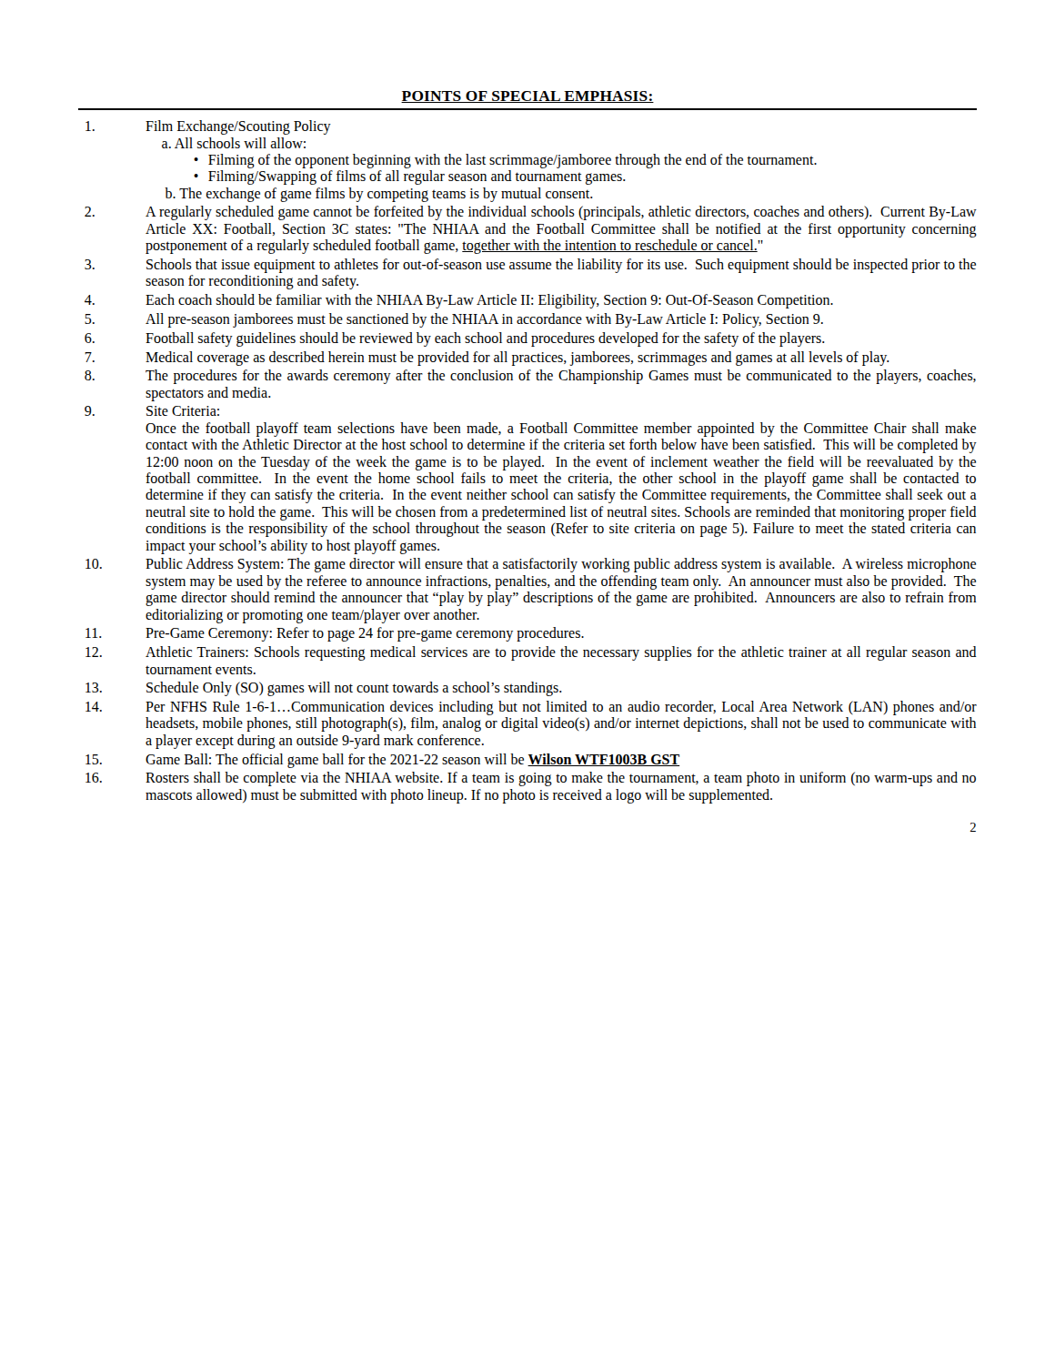POINTS OF SPECIAL EMPHASIS:
Film Exchange/Scouting Policy
a. All schools will allow:
Filming of the opponent beginning with the last scrimmage/jamboree through the end of the tournament.
Filming/Swapping of films of all regular season and tournament games.
b. The exchange of game films by competing teams is by mutual consent.
A regularly scheduled game cannot be forfeited by the individual schools (principals, athletic directors, coaches and others). Current By-Law Article XX: Football, Section 3C states: "The NHIAA and the Football Committee shall be notified at the first opportunity concerning postponement of a regularly scheduled football game, together with the intention to reschedule or cancel."
Schools that issue equipment to athletes for out-of-season use assume the liability for its use. Such equipment should be inspected prior to the season for reconditioning and safety.
Each coach should be familiar with the NHIAA By-Law Article II: Eligibility, Section 9: Out-Of-Season Competition.
All pre-season jamborees must be sanctioned by the NHIAA in accordance with By-Law Article I: Policy, Section 9.
Football safety guidelines should be reviewed by each school and procedures developed for the safety of the players.
Medical coverage as described herein must be provided for all practices, jamborees, scrimmages and games at all levels of play.
The procedures for the awards ceremony after the conclusion of the Championship Games must be communicated to the players, coaches, spectators and media.
Site Criteria:
Once the football playoff team selections have been made, a Football Committee member appointed by the Committee Chair shall make contact with the Athletic Director at the host school to determine if the criteria set forth below have been satisfied. This will be completed by 12:00 noon on the Tuesday of the week the game is to be played. In the event of inclement weather the field will be reevaluated by the football committee. In the event the home school fails to meet the criteria, the other school in the playoff game shall be contacted to determine if they can satisfy the criteria. In the event neither school can satisfy the Committee requirements, the Committee shall seek out a neutral site to hold the game. This will be chosen from a predetermined list of neutral sites. Schools are reminded that monitoring proper field conditions is the responsibility of the school throughout the season (Refer to site criteria on page 5). Failure to meet the stated criteria can impact your school’s ability to host playoff games.
Public Address System: The game director will ensure that a satisfactorily working public address system is available. A wireless microphone system may be used by the referee to announce infractions, penalties, and the offending team only. An announcer must also be provided. The game director should remind the announcer that “play by play” descriptions of the game are prohibited. Announcers are also to refrain from editorializing or promoting one team/player over another.
Pre-Game Ceremony: Refer to page 24 for pre-game ceremony procedures.
Athletic Trainers: Schools requesting medical services are to provide the necessary supplies for the athletic trainer at all regular season and tournament events.
Schedule Only (SO) games will not count towards a school’s standings.
Per NFHS Rule 1-6-1…Communication devices including but not limited to an audio recorder, Local Area Network (LAN) phones and/or headsets, mobile phones, still photograph(s), film, analog or digital video(s) and/or internet depictions, shall not be used to communicate with a player except during an outside 9-yard mark conference.
Game Ball: The official game ball for the 2021-22 season will be Wilson WTF1003B GST
Rosters shall be complete via the NHIAA website. If a team is going to make the tournament, a team photo in uniform (no warm-ups and no mascots allowed) must be submitted with photo lineup. If no photo is received a logo will be supplemented.
2